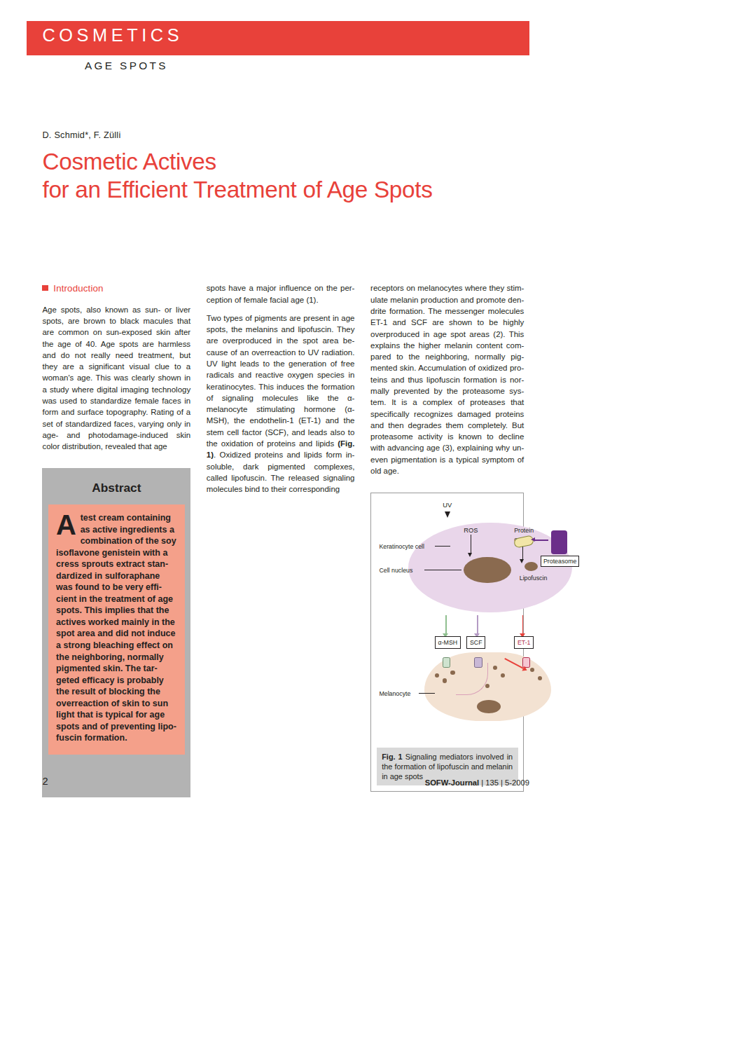COSMETICS
AGE SPOTS
D. Schmid*, F. Zülli
Cosmetic Actives
for an Efficient Treatment of Age Spots
Introduction
Age spots, also known as sun- or liver spots, are brown to black macules that are common on sun-exposed skin after the age of 40. Age spots are harmless and do not really need treatment, but they are a significant visual clue to a woman's age. This was clearly shown in a study where digital imaging technology was used to standardize female faces in form and surface topography. Rating of a set of standardized faces, varying only in age- and photodamage-induced skin color distribution, revealed that age
Abstract
Atest cream containing as active ingredients a combination of the soy isoflavone genistein with a cress sprouts extract standardized in sulforaphane was found to be very efficient in the treatment of age spots. This implies that the actives worked mainly in the spot area and did not induce a strong bleaching effect on the neighboring, normally pigmented skin. The targeted efficacy is probably the result of blocking the overreaction of skin to sun light that is typical for age spots and of preventing lipofuscin formation.
spots have a major influence on the perception of female facial age (1).
Two types of pigments are present in age spots, the melanins and lipofuscin. They are overproduced in the spot area because of an overreaction to UV radiation. UV light leads to the generation of free radicals and reactive oxygen species in keratinocytes. This induces the formation of signaling molecules like the α-melanocyte stimulating hormone (α-MSH), the endothelin-1 (ET-1) and the stem cell factor (SCF), and leads also to the oxidation of proteins and lipids (Fig. 1). Oxidized proteins and lipids form insoluble, dark pigmented complexes, called lipofuscin. The released signaling molecules bind to their corresponding
receptors on melanocytes where they stimulate melanin production and promote dendrite formation. The messenger molecules ET-1 and SCF are shown to be highly overproduced in age spot areas (2). This explains the higher melanin content compared to the neighboring, normally pigmented skin. Accumulation of oxidized proteins and thus lipofuscin formation is normally prevented by the proteasome system. It is a complex of proteases that specifically recognizes damaged proteins and then degrades them completely. But proteasome activity is known to decline with advancing age (3), explaining why uneven pigmentation is a typical symptom of old age.
UV
ROS
Protein ox.
Proteasome
Lipofuscin
Keratinocyte cell
Cell nucleus
α-MSH
SCF
ET-1
Melanocyte
Fig. 1 Signaling mediators involved in the formation of lipofuscin and melanin in age spots
2
SOFW-Journal | 135 | 5-2009